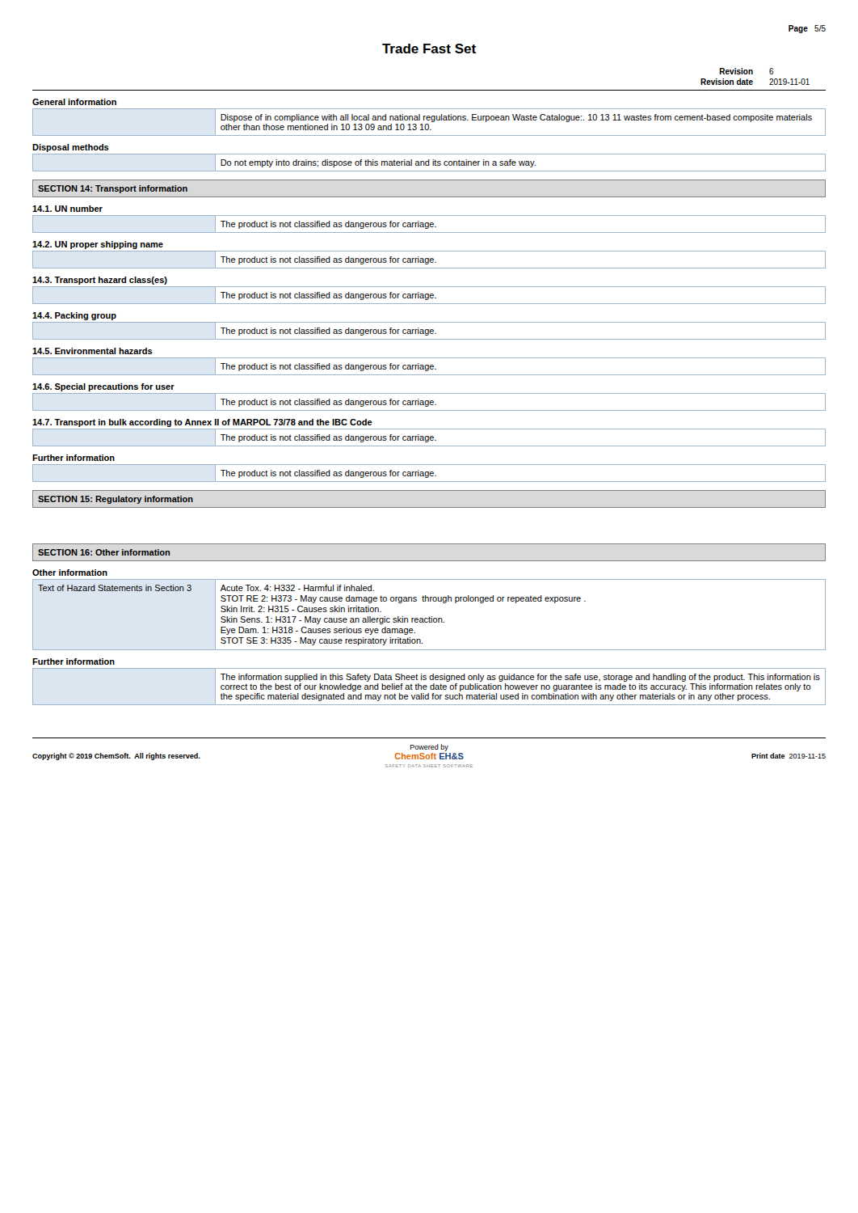Page 5/5
Trade Fast Set
Revision 6
Revision date 2019-11-01
General information
| | Dispose of in compliance with all local and national regulations. Eurpoean Waste Catalogue:. 10 13 11 wastes from cement-based composite materials other than those mentioned in 10 13 09 and 10 13 10. |
Disposal methods
| | Do not empty into drains; dispose of this material and its container in a safe way. |
SECTION 14: Transport information
14.1. UN number
| | The product is not classified as dangerous for carriage. |
14.2. UN proper shipping name
| | The product is not classified as dangerous for carriage. |
14.3. Transport hazard class(es)
| | The product is not classified as dangerous for carriage. |
14.4. Packing group
| | The product is not classified as dangerous for carriage. |
14.5. Environmental hazards
| | The product is not classified as dangerous for carriage. |
14.6. Special precautions for user
| | The product is not classified as dangerous for carriage. |
14.7. Transport in bulk according to Annex II of MARPOL 73/78 and the IBC Code
| | The product is not classified as dangerous for carriage. |
Further information
| | The product is not classified as dangerous for carriage. |
SECTION 15: Regulatory information
SECTION 16: Other information
Other information
| Text of Hazard Statements in Section 3 | Acute Tox. 4: H332 - Harmful if inhaled. STOT RE 2: H373 - May cause damage to organs through prolonged or repeated exposure . Skin Irrit. 2: H315 - Causes skin irritation. Skin Sens. 1: H317 - May cause an allergic skin reaction. Eye Dam. 1: H318 - Causes serious eye damage. STOT SE 3: H335 - May cause respiratory irritation. |
Further information
| | The information supplied in this Safety Data Sheet is designed only as guidance for the safe use, storage and handling of the product. This information is correct to the best of our knowledge and belief at the date of publication however no guarantee is made to its accuracy. This information relates only to the specific material designated and may not be valid for such material used in combination with any other materials or in any other process. |
Copyright © 2019 ChemSoft. All rights reserved.
Powered by
Chem Soft EH&S
SAFETY DATA SHEET SOFTWARE
Print date 2019-11-15